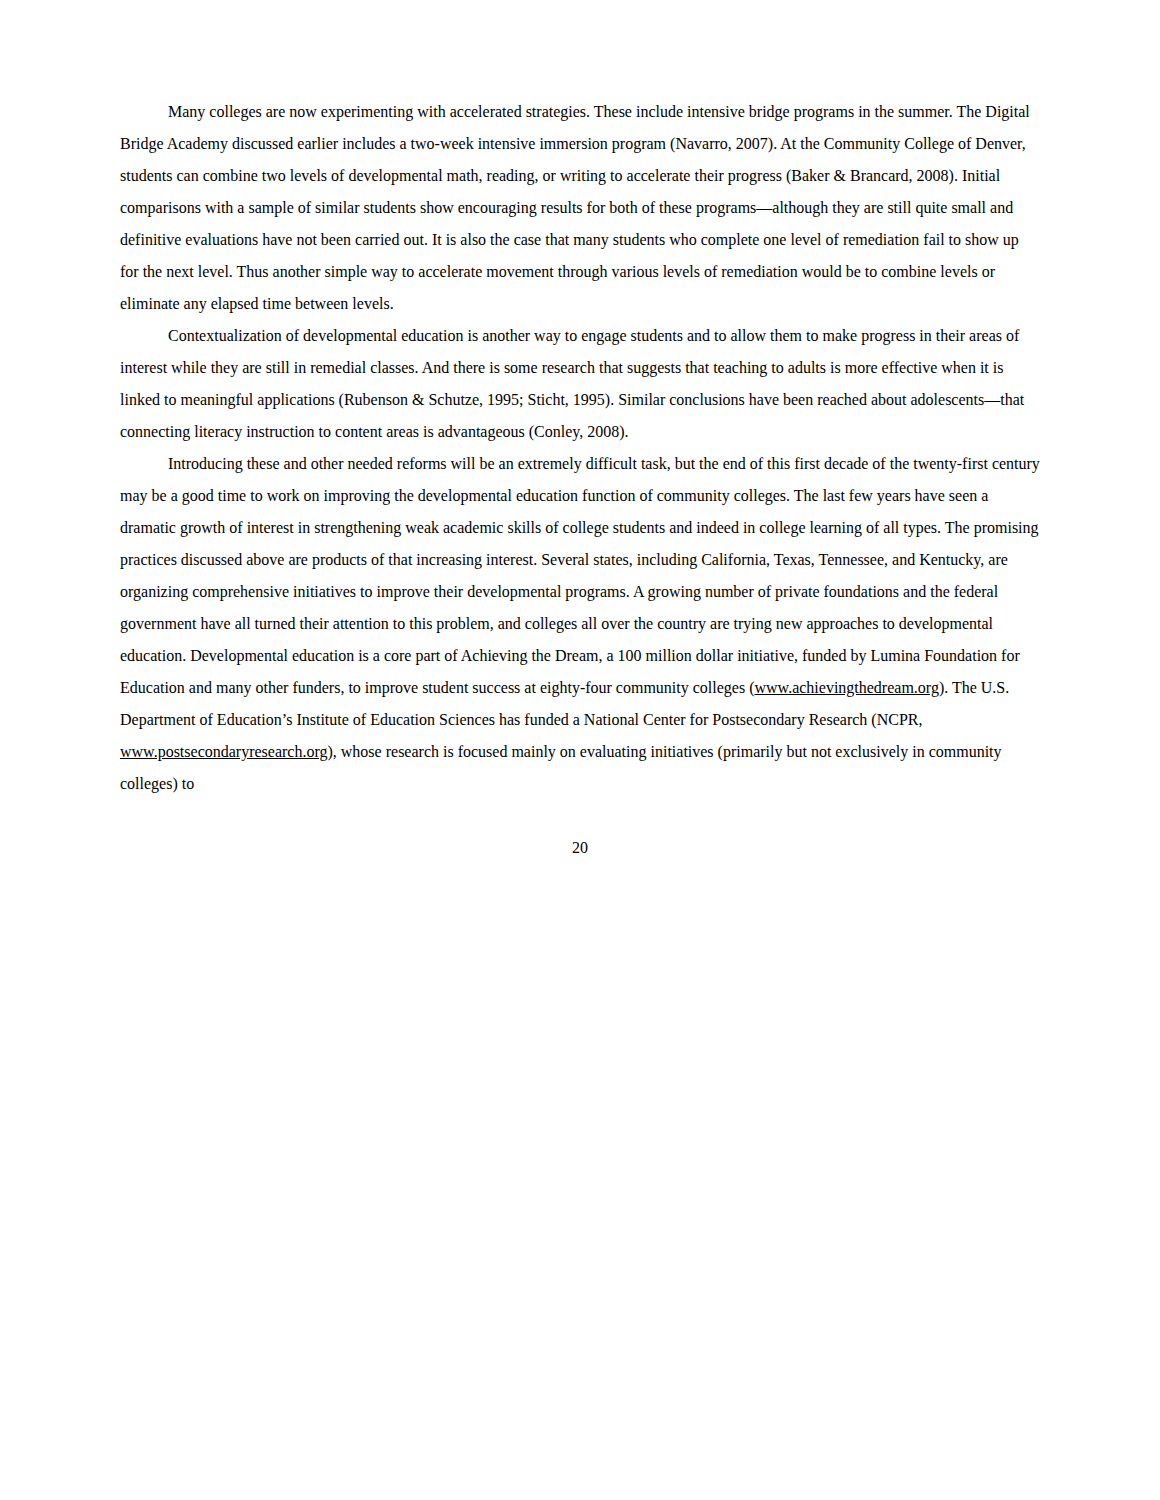Many colleges are now experimenting with accelerated strategies. These include intensive bridge programs in the summer. The Digital Bridge Academy discussed earlier includes a two-week intensive immersion program (Navarro, 2007). At the Community College of Denver, students can combine two levels of developmental math, reading, or writing to accelerate their progress (Baker & Brancard, 2008). Initial comparisons with a sample of similar students show encouraging results for both of these programs—although they are still quite small and definitive evaluations have not been carried out. It is also the case that many students who complete one level of remediation fail to show up for the next level. Thus another simple way to accelerate movement through various levels of remediation would be to combine levels or eliminate any elapsed time between levels.
Contextualization of developmental education is another way to engage students and to allow them to make progress in their areas of interest while they are still in remedial classes. And there is some research that suggests that teaching to adults is more effective when it is linked to meaningful applications (Rubenson & Schutze, 1995; Sticht, 1995). Similar conclusions have been reached about adolescents—that connecting literacy instruction to content areas is advantageous (Conley, 2008).
Introducing these and other needed reforms will be an extremely difficult task, but the end of this first decade of the twenty-first century may be a good time to work on improving the developmental education function of community colleges. The last few years have seen a dramatic growth of interest in strengthening weak academic skills of college students and indeed in college learning of all types. The promising practices discussed above are products of that increasing interest. Several states, including California, Texas, Tennessee, and Kentucky, are organizing comprehensive initiatives to improve their developmental programs. A growing number of private foundations and the federal government have all turned their attention to this problem, and colleges all over the country are trying new approaches to developmental education. Developmental education is a core part of Achieving the Dream, a 100 million dollar initiative, funded by Lumina Foundation for Education and many other funders, to improve student success at eighty-four community colleges (www.achievingthedream.org). The U.S. Department of Education’s Institute of Education Sciences has funded a National Center for Postsecondary Research (NCPR, www.postsecondaryresearch.org), whose research is focused mainly on evaluating initiatives (primarily but not exclusively in community colleges) to
20